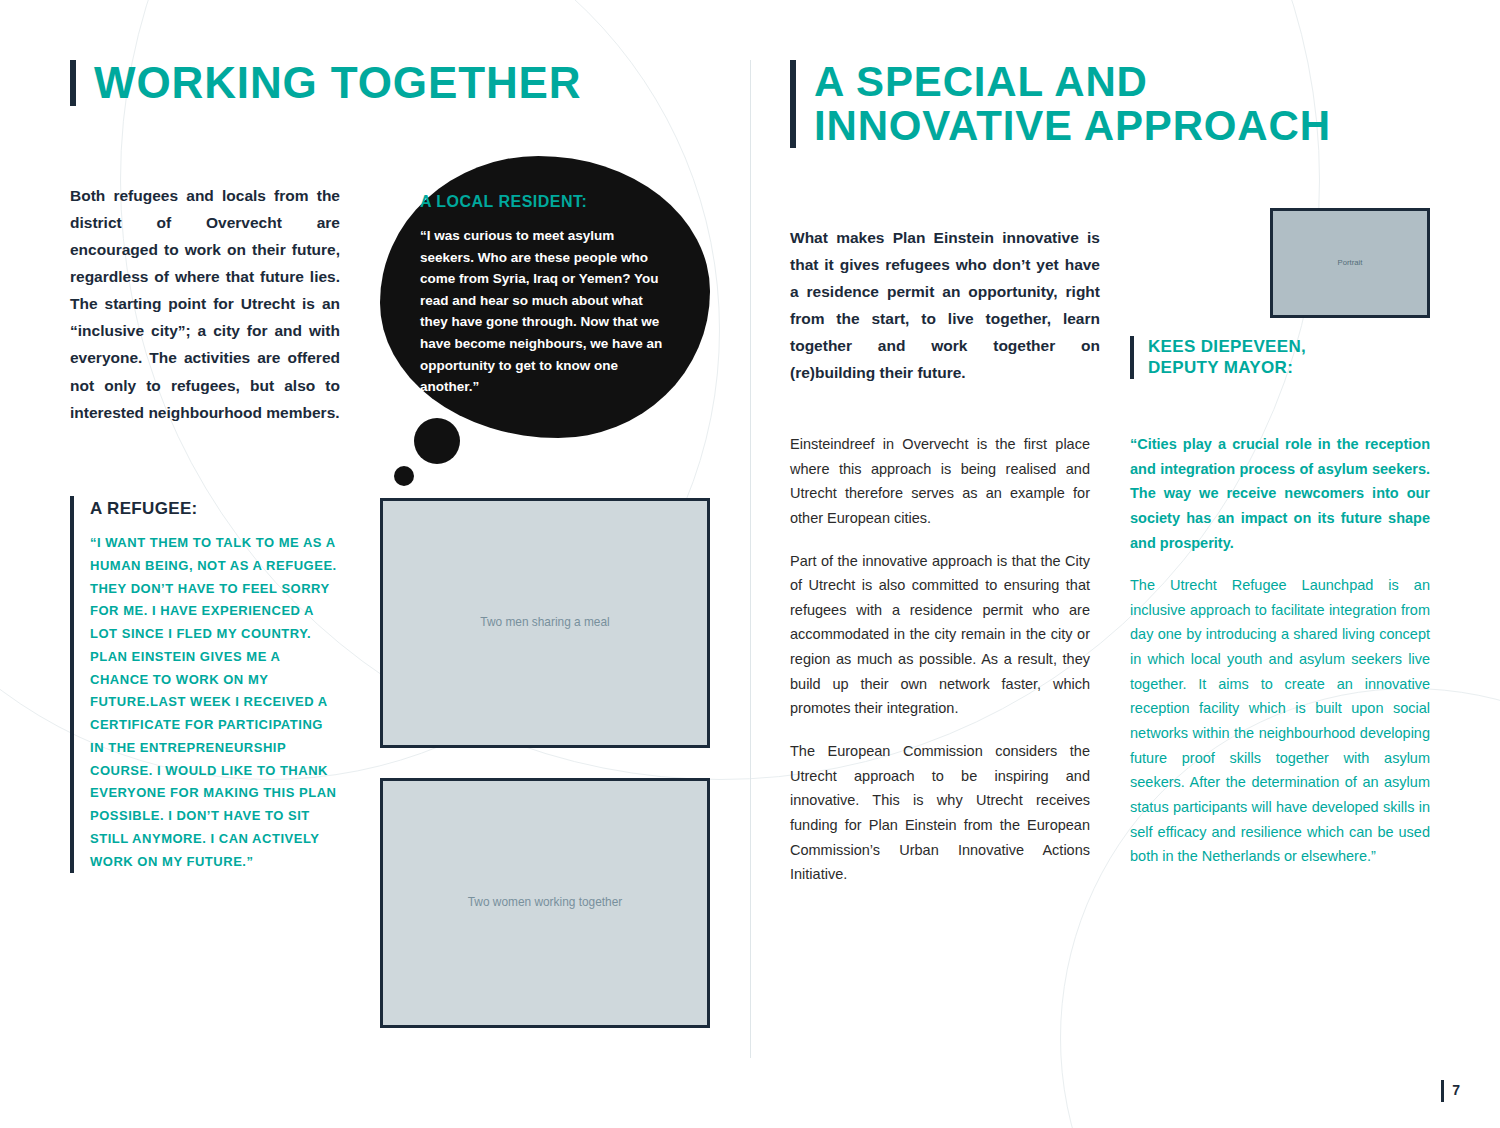Working together
Both refugees and locals from the district of Overvecht are encouraged to work on their future, regardless of where that future lies. The starting point for Utrecht is an “inclusive city”; a city for and with everyone. The activities are offered not only to refugees, but also to interested neighbourhood members.
A refugee:
“I want them to talk to me as a human being, not as a refugee. They don’t have to feel sorry for me. I have experienced a lot since I fled my country. Plan Einstein gives me a chance to work on my future.Last week I received a certificate for participating in the entrepreneurship course. I would like to thank everyone for making this plan possible. I don’t have to sit still anymore. I can actively work on my future.”
A local resident:
“I was curious to meet asylum seekers. Who are these people who come from Syria, Iraq or Yemen? You read and hear so much about what they have gone through. Now that we have become neighbours, we have an opportunity to get to know one another.”
A special and
innovative approach
What makes Plan Einstein innovative is that it gives refugees who don’t yet have a residence permit an opportunity, right from the start, to live together, learn together and work together on (re)building their future.
Kees Diepeveen,
Deputy Mayor:
Einsteindreef in Overvecht is the first place where this approach is being realised and Utrecht therefore serves as an example for other European cities.
Part of the innovative approach is that the City of Utrecht is also committed to ensuring that refugees with a residence permit who are accommodated in the city remain in the city or region as much as possible. As a result, they build up their own network faster, which promotes their integration.
The European Commission considers the Utrecht approach to be inspiring and innovative. This is why Utrecht receives funding for Plan Einstein from the European Commission’s Urban Innovative Actions Initiative.
“Cities play a crucial role in the reception and integration process of asylum seekers. The way we receive newcomers into our society has an impact on its future shape and prosperity.
The Utrecht Refugee Launchpad is an inclusive approach to facilitate integration from day one by introducing a shared living concept in which local youth and asylum seekers live together. It aims to create an innovative reception facility which is built upon social networks within the neighbourhood developing future proof skills together with asylum seekers. After the determination of an asylum status participants will have developed skills in self efficacy and resilience which can be used both in the Netherlands or elsewhere.”
7